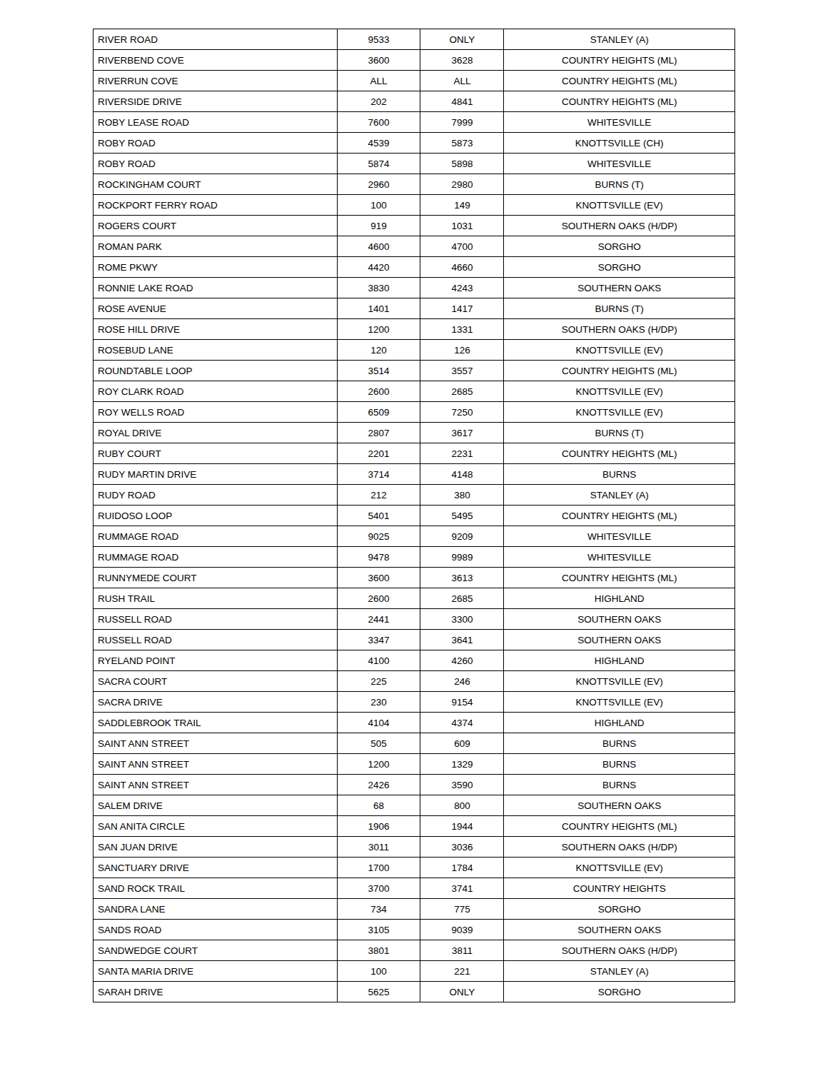| RIVER ROAD | 9533 | ONLY | STANLEY (A) |
| RIVERBEND COVE | 3600 | 3628 | COUNTRY HEIGHTS (ML) |
| RIVERRUN COVE | ALL | ALL | COUNTRY HEIGHTS (ML) |
| RIVERSIDE DRIVE | 202 | 4841 | COUNTRY HEIGHTS (ML) |
| ROBY LEASE ROAD | 7600 | 7999 | WHITESVILLE |
| ROBY ROAD | 4539 | 5873 | KNOTTSVILLE (CH) |
| ROBY ROAD | 5874 | 5898 | WHITESVILLE |
| ROCKINGHAM COURT | 2960 | 2980 | BURNS (T) |
| ROCKPORT FERRY ROAD | 100 | 149 | KNOTTSVILLE (EV) |
| ROGERS COURT | 919 | 1031 | SOUTHERN OAKS (H/DP) |
| ROMAN PARK | 4600 | 4700 | SORGHO |
| ROME PKWY | 4420 | 4660 | SORGHO |
| RONNIE LAKE ROAD | 3830 | 4243 | SOUTHERN OAKS |
| ROSE AVENUE | 1401 | 1417 | BURNS (T) |
| ROSE HILL DRIVE | 1200 | 1331 | SOUTHERN OAKS (H/DP) |
| ROSEBUD LANE | 120 | 126 | KNOTTSVILLE (EV) |
| ROUNDTABLE LOOP | 3514 | 3557 | COUNTRY HEIGHTS (ML) |
| ROY CLARK ROAD | 2600 | 2685 | KNOTTSVILLE (EV) |
| ROY WELLS ROAD | 6509 | 7250 | KNOTTSVILLE (EV) |
| ROYAL DRIVE | 2807 | 3617 | BURNS (T) |
| RUBY COURT | 2201 | 2231 | COUNTRY HEIGHTS (ML) |
| RUDY MARTIN DRIVE | 3714 | 4148 | BURNS |
| RUDY ROAD | 212 | 380 | STANLEY (A) |
| RUIDOSO LOOP | 5401 | 5495 | COUNTRY HEIGHTS (ML) |
| RUMMAGE ROAD | 9025 | 9209 | WHITESVILLE |
| RUMMAGE ROAD | 9478 | 9989 | WHITESVILLE |
| RUNNYMEDE COURT | 3600 | 3613 | COUNTRY HEIGHTS (ML) |
| RUSH TRAIL | 2600 | 2685 | HIGHLAND |
| RUSSELL ROAD | 2441 | 3300 | SOUTHERN OAKS |
| RUSSELL ROAD | 3347 | 3641 | SOUTHERN OAKS |
| RYELAND POINT | 4100 | 4260 | HIGHLAND |
| SACRA COURT | 225 | 246 | KNOTTSVILLE (EV) |
| SACRA DRIVE | 230 | 9154 | KNOTTSVILLE (EV) |
| SADDLEBROOK TRAIL | 4104 | 4374 | HIGHLAND |
| SAINT ANN STREET | 505 | 609 | BURNS |
| SAINT ANN STREET | 1200 | 1329 | BURNS |
| SAINT ANN STREET | 2426 | 3590 | BURNS |
| SALEM DRIVE | 68 | 800 | SOUTHERN OAKS |
| SAN ANITA CIRCLE | 1906 | 1944 | COUNTRY HEIGHTS (ML) |
| SAN JUAN DRIVE | 3011 | 3036 | SOUTHERN OAKS (H/DP) |
| SANCTUARY DRIVE | 1700 | 1784 | KNOTTSVILLE (EV) |
| SAND ROCK TRAIL | 3700 | 3741 | COUNTRY HEIGHTS |
| SANDRA LANE | 734 | 775 | SORGHO |
| SANDS ROAD | 3105 | 9039 | SOUTHERN OAKS |
| SANDWEDGE COURT | 3801 | 3811 | SOUTHERN OAKS (H/DP) |
| SANTA MARIA DRIVE | 100 | 221 | STANLEY (A) |
| SARAH DRIVE | 5625 | ONLY | SORGHO |